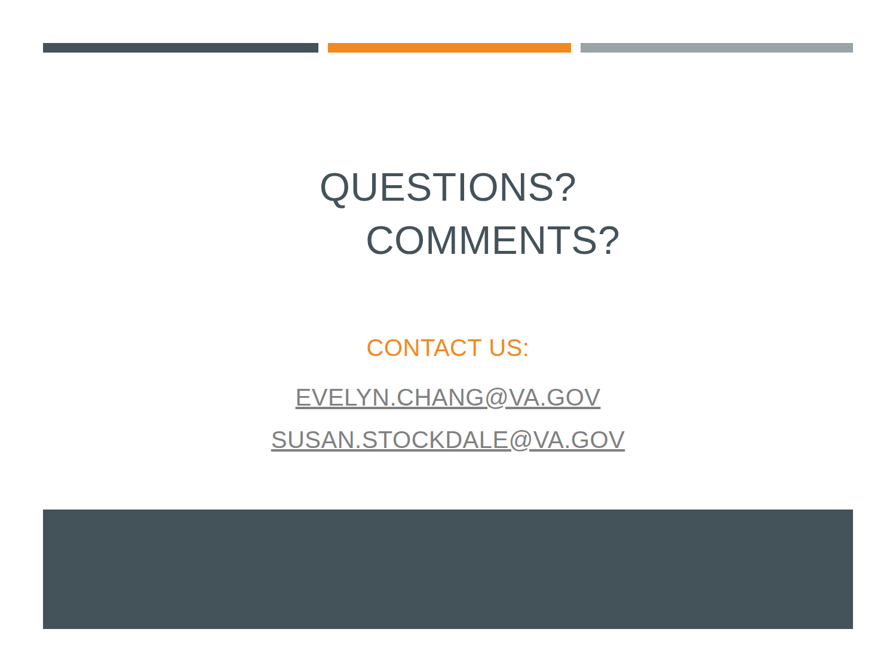QUESTIONS? COMMENTS?
CONTACT US:
EVELYN.CHANG@VA.GOV SUSAN.STOCKDALE@VA.GOV